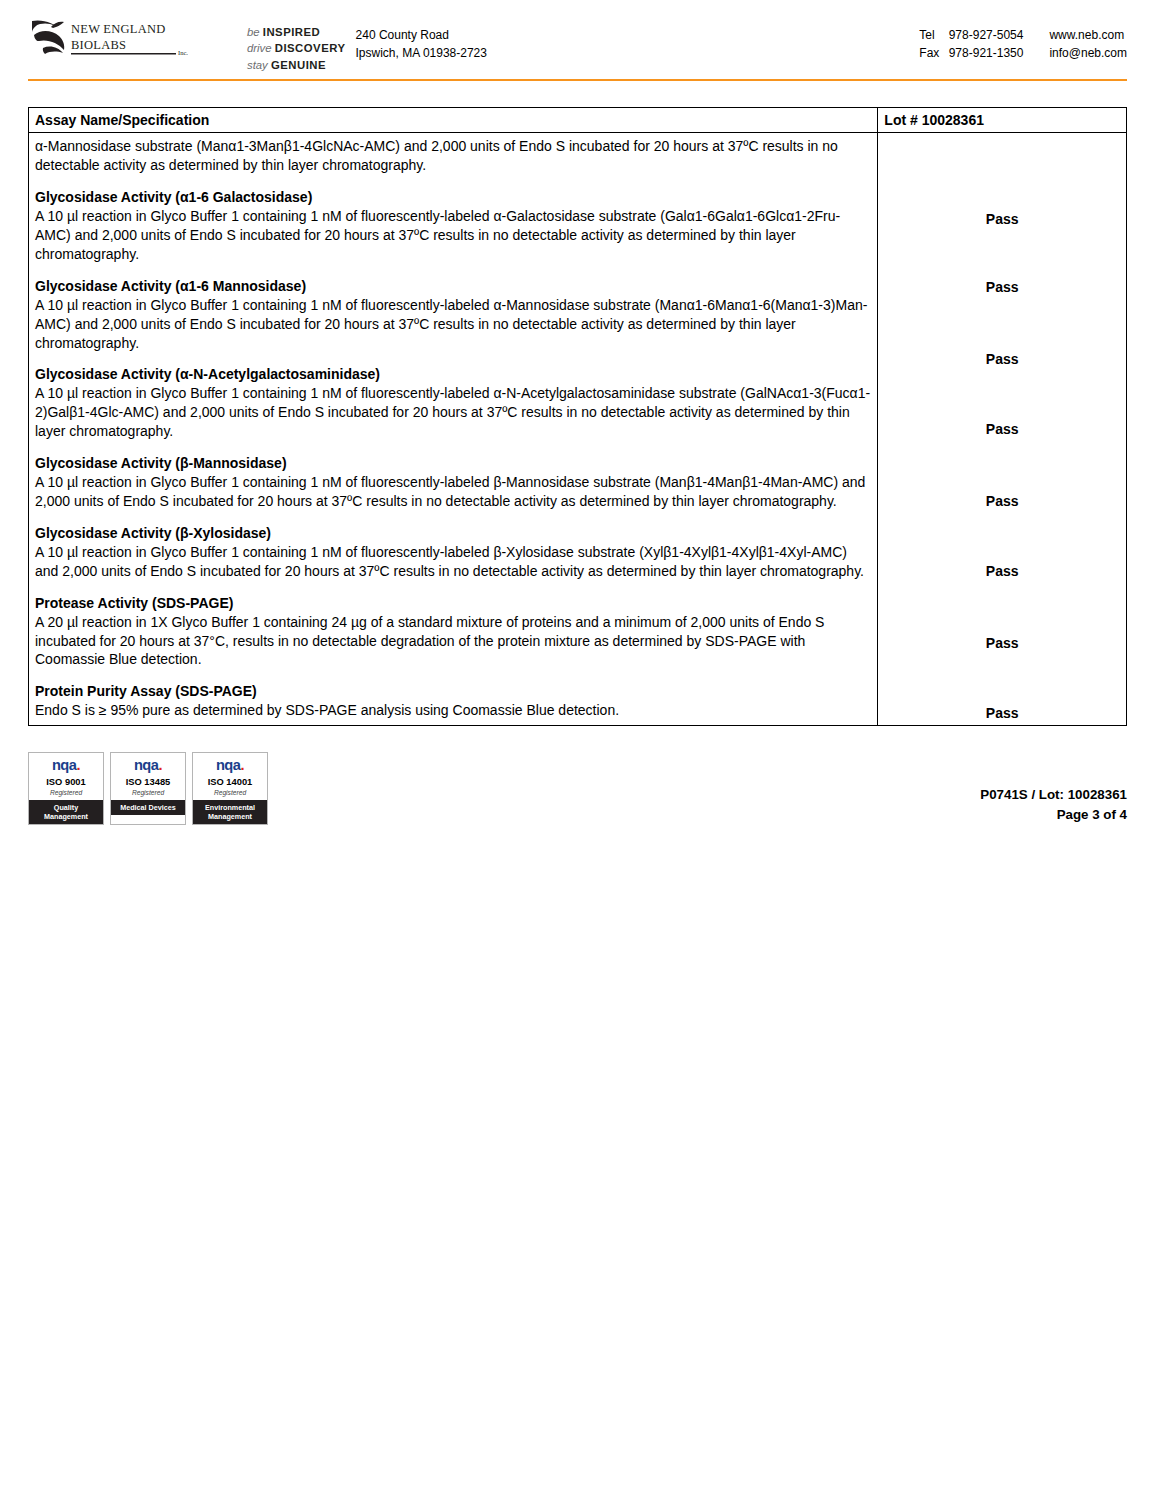NEW ENGLAND BIOLABS Inc.
be INSPIRED
drive DISCOVERY
stay GENUINE
240 County Road
Ipswich, MA 01938-2723
Tel 978-927-5054
Fax 978-921-1350
www.neb.com
info@neb.com
| Assay Name/Specification | Lot # 10028361 |
| --- | --- |
| α-Mannosidase substrate (Manα1-3Manβ1-4GlcNAc-AMC) and 2,000 units of Endo S incubated for 20 hours at 37ºC results in no detectable activity as determined by thin layer chromatography. Glycosidase Activity (α1-6 Galactosidase) A 10 µl reaction in Glyco Buffer 1 containing 1 nM of fluorescently-labeled α-Galactosidase substrate (Galα1-6Galα1-6Glcα1-2Fru-AMC) and 2,000 units of Endo S incubated for 20 hours at 37ºC results in no detectable activity as determined by thin layer chromatography. Glycosidase Activity (α1-6 Mannosidase) A 10 µl reaction in Glyco Buffer 1 containing 1 nM of fluorescently-labeled α-Mannosidase substrate (Manα1-6Manα1-6(Manα1-3)Man-AMC) and 2,000 units of Endo S incubated for 20 hours at 37ºC results in no detectable activity as determined by thin layer chromatography. Glycosidase Activity (α-N-Acetylgalactosaminidase) A 10 µl reaction in Glyco Buffer 1 containing 1 nM of fluorescently-labeled α-N-Acetylgalactosaminidase substrate (GalNAcα1-3(Fucα1-2)Galβ1-4Glc-AMC) and 2,000 units of Endo S incubated for 20 hours at 37ºC results in no detectable activity as determined by thin layer chromatography. Glycosidase Activity (β-Mannosidase) A 10 µl reaction in Glyco Buffer 1 containing 1 nM of fluorescently-labeled β-Mannosidase substrate (Manβ1-4Manβ1-4Man-AMC) and 2,000 units of Endo S incubated for 20 hours at 37ºC results in no detectable activity as determined by thin layer chromatography. Glycosidase Activity (β-Xylosidase) A 10 µl reaction in Glyco Buffer 1 containing 1 nM of fluorescently-labeled β-Xylosidase substrate (Xylβ1-4Xylβ1-4Xylβ1-4Xyl-AMC) and 2,000 units of Endo S incubated for 20 hours at 37ºC results in no detectable activity as determined by thin layer chromatography. Protease Activity (SDS-PAGE) A 20 µl reaction in 1X Glyco Buffer 1 containing 24 µg of a standard mixture of proteins and a minimum of 2,000 units of Endo S incubated for 20 hours at 37°C, results in no detectable degradation of the protein mixture as determined by SDS-PAGE with Coomassie Blue detection. Protein Purity Assay (SDS-PAGE) Endo S is ≥ 95% pure as determined by SDS-PAGE analysis using Coomassie Blue detection. | Pass Pass Pass Pass Pass Pass Pass Pass |
nqa.
ISO 9001
Registered
Quality
Management
nqa.
ISO 13485
Registered
Medical Devices
nqa.
ISO 14001
Registered
Environmental
Management
P0741S / Lot: 10028361
Page 3 of 4